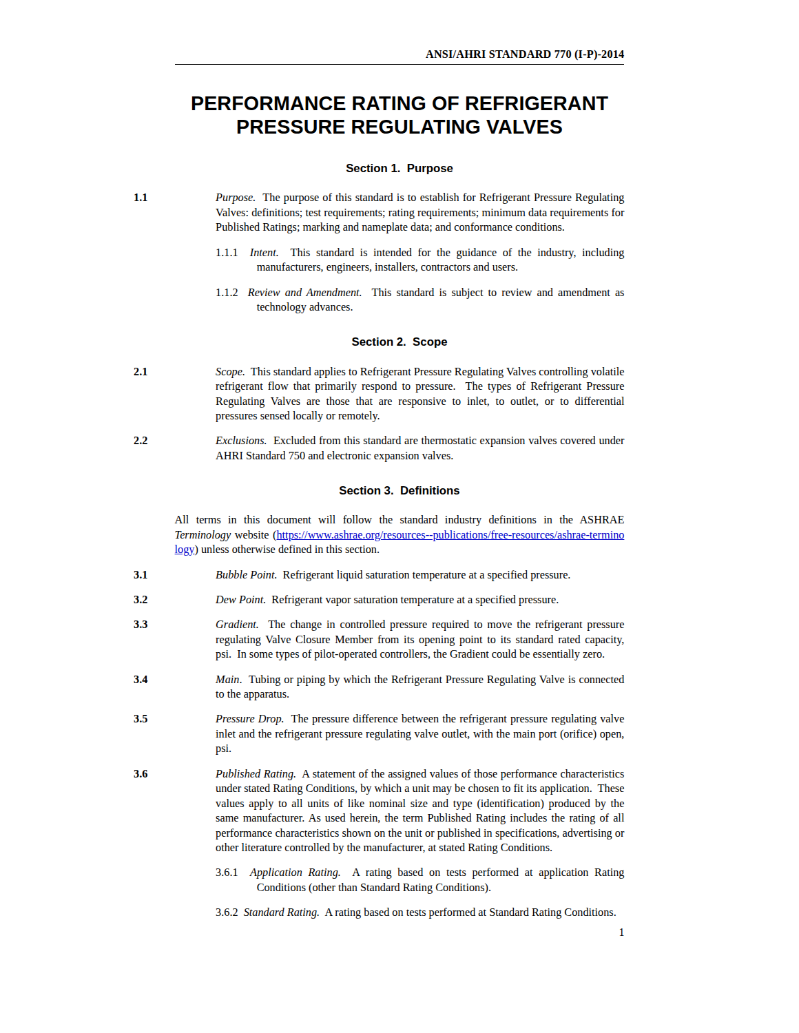ANSI/AHRI STANDARD 770 (I-P)-2014
PERFORMANCE RATING OF REFRIGERANT PRESSURE REGULATING VALVES
Section 1. Purpose
1.1 Purpose. The purpose of this standard is to establish for Refrigerant Pressure Regulating Valves: definitions; test requirements; rating requirements; minimum data requirements for Published Ratings; marking and nameplate data; and conformance conditions.
1.1.1 Intent. This standard is intended for the guidance of the industry, including manufacturers, engineers, installers, contractors and users.
1.1.2 Review and Amendment. This standard is subject to review and amendment as technology advances.
Section 2. Scope
2.1 Scope. This standard applies to Refrigerant Pressure Regulating Valves controlling volatile refrigerant flow that primarily respond to pressure. The types of Refrigerant Pressure Regulating Valves are those that are responsive to inlet, to outlet, or to differential pressures sensed locally or remotely.
2.2 Exclusions. Excluded from this standard are thermostatic expansion valves covered under AHRI Standard 750 and electronic expansion valves.
Section 3. Definitions
All terms in this document will follow the standard industry definitions in the ASHRAE Terminology website (https://www.ashrae.org/resources--publications/free-resources/ashrae-terminology) unless otherwise defined in this section.
3.1 Bubble Point. Refrigerant liquid saturation temperature at a specified pressure.
3.2 Dew Point. Refrigerant vapor saturation temperature at a specified pressure.
3.3 Gradient. The change in controlled pressure required to move the refrigerant pressure regulating Valve Closure Member from its opening point to its standard rated capacity, psi. In some types of pilot-operated controllers, the Gradient could be essentially zero.
3.4 Main. Tubing or piping by which the Refrigerant Pressure Regulating Valve is connected to the apparatus.
3.5 Pressure Drop. The pressure difference between the refrigerant pressure regulating valve inlet and the refrigerant pressure regulating valve outlet, with the main port (orifice) open, psi.
3.6 Published Rating. A statement of the assigned values of those performance characteristics under stated Rating Conditions, by which a unit may be chosen to fit its application. These values apply to all units of like nominal size and type (identification) produced by the same manufacturer. As used herein, the term Published Rating includes the rating of all performance characteristics shown on the unit or published in specifications, advertising or other literature controlled by the manufacturer, at stated Rating Conditions.
3.6.1 Application Rating. A rating based on tests performed at application Rating Conditions (other than Standard Rating Conditions).
3.6.2 Standard Rating. A rating based on tests performed at Standard Rating Conditions.
1